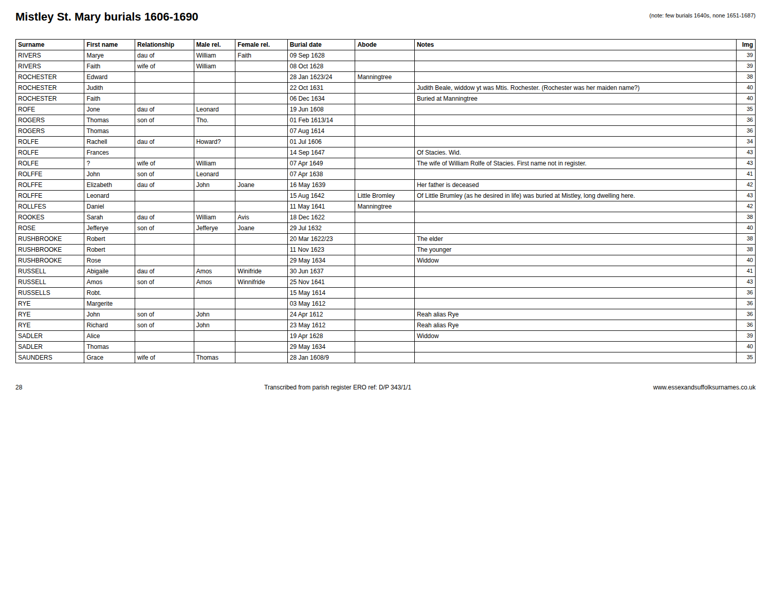Mistley St. Mary burials 1606-1690
(note: few burials 1640s, none 1651-1687)
| Surname | First name | Relationship | Male rel. | Female rel. | Burial date | Abode | Notes | Img |
| --- | --- | --- | --- | --- | --- | --- | --- | --- |
| RIVERS | Marye | dau of | William | Faith | 09 Sep 1628 | | | 39 |
| RIVERS | Faith | wife of | William | | 08 Oct 1628 | | | 39 |
| ROCHESTER | Edward | | | | 28 Jan 1623/24 | Manningtree | | 38 |
| ROCHESTER | Judith | | | | 22 Oct 1631 | | Judith Beale, widdow yt was Mtis. Rochester. (Rochester was her maiden name?) | 40 |
| ROCHESTER | Faith | | | | 06 Dec 1634 | | Buried at Manningtree | 40 |
| ROFE | Jone | dau of | Leonard | | 19 Jun 1608 | | | 35 |
| ROGERS | Thomas | son of | Tho. | | 01 Feb 1613/14 | | | 36 |
| ROGERS | Thomas | | | | 07 Aug 1614 | | | 36 |
| ROLFE | Rachell | dau of | Howard? | | 01 Jul 1606 | | | 34 |
| ROLFE | Frances | | | | 14 Sep 1647 | | Of Stacies. Wid. | 43 |
| ROLFE | ? | wife of | William | | 07 Apr 1649 | | The wife of William Rolfe of Stacies. First name not in register. | 43 |
| ROLFFE | John | son of | Leonard | | 07 Apr 1638 | | | 41 |
| ROLFFE | Elizabeth | dau of | John | Joane | 16 May 1639 | | Her father is deceased | 42 |
| ROLFFE | Leonard | | | | 15 Aug 1642 | Little Bromley | Of Little Brumley (as he desired in life) was buried at Mistley, long dwelling here. | 43 |
| ROLLFES | Daniel | | | | 11 May 1641 | Manningtree | | 42 |
| ROOKES | Sarah | dau of | William | Avis | 18 Dec 1622 | | | 38 |
| ROSE | Jefferye | son of | Jefferye | Joane | 29 Jul 1632 | | | 40 |
| RUSHBROOKE | Robert | | | | 20 Mar 1622/23 | | The elder | 38 |
| RUSHBROOKE | Robert | | | | 11 Nov 1623 | | The younger | 38 |
| RUSHBROOKE | Rose | | | | 29 May 1634 | | Widdow | 40 |
| RUSSELL | Abigaile | dau of | Amos | Winifride | 30 Jun 1637 | | | 41 |
| RUSSELL | Amos | son of | Amos | Winnifride | 25 Nov 1641 | | | 43 |
| RUSSELLS | Robt. | | | | 15 May 1614 | | | 36 |
| RYE | Margerite | | | | 03 May 1612 | | | 36 |
| RYE | John | son of | John | | 24 Apr 1612 | | Reah alias Rye | 36 |
| RYE | Richard | son of | John | | 23 May 1612 | | Reah alias Rye | 36 |
| SADLER | Alice | | | | 19 Apr 1628 | | Widdow | 39 |
| SADLER | Thomas | | | | 29 May 1634 | | | 40 |
| SAUNDERS | Grace | wife of | Thomas | | 28 Jan 1608/9 | | | 35 |
28
Transcribed from parish register ERO ref: D/P 343/1/1
www.essexandsuffolksurnames.co.uk